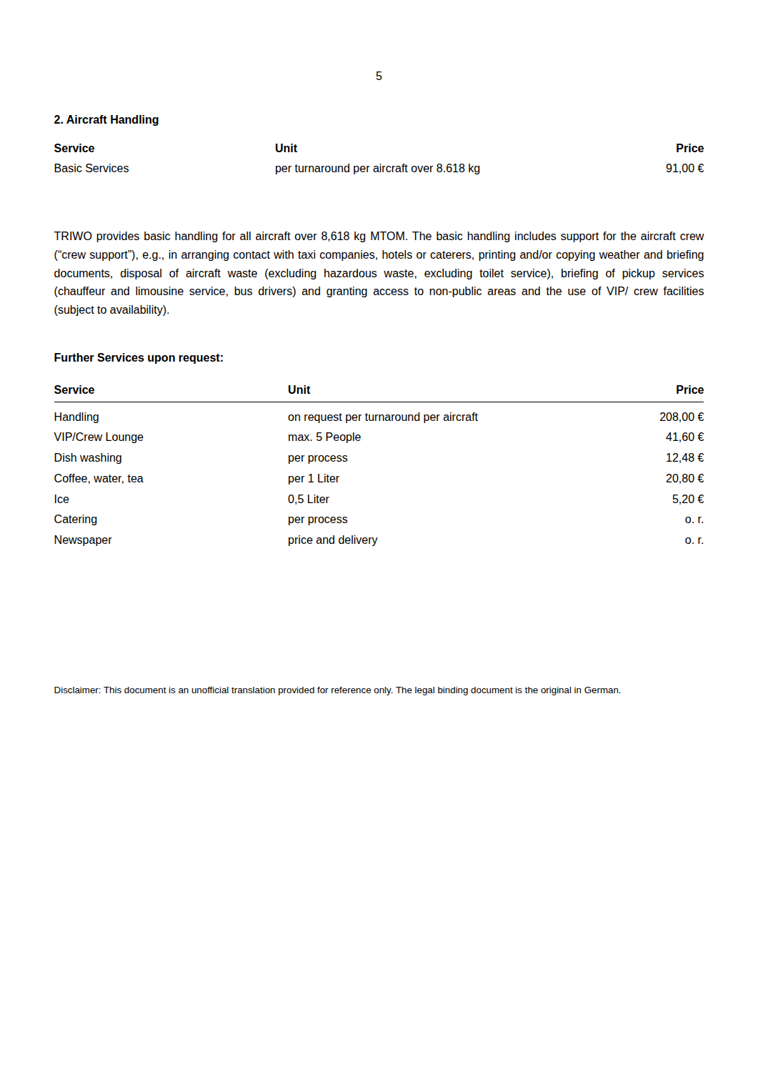5
2. Aircraft Handling
| Service | Unit | Price |
| --- | --- | --- |
| Basic Services | per turnaround per aircraft over 8.618 kg | 91,00 € |
TRIWO provides basic handling for all aircraft over 8,618 kg MTOM. The basic handling includes support for the aircraft crew (“crew support”), e.g., in arranging contact with taxi companies, hotels or caterers, printing and/or copying weather and briefing documents, disposal of aircraft waste (excluding hazardous waste, excluding toilet service), briefing of pickup services (chauffeur and limousine service, bus drivers) and granting access to non-public areas and the use of VIP/ crew facilities (subject to availability).
Further Services upon request:
| Service | Unit | Price |
| --- | --- | --- |
| Handling | on request per turnaround per aircraft | 208,00 € |
| VIP/Crew Lounge | max. 5 People | 41,60 € |
| Dish washing | per process | 12,48 € |
| Coffee, water, tea | per 1 Liter | 20,80 € |
| Ice | 0,5 Liter | 5,20 € |
| Catering | per process | o. r. |
| Newspaper | price and delivery | o. r. |
Disclaimer: This document is an unofficial translation provided for reference only. The legal binding document is the original in German.